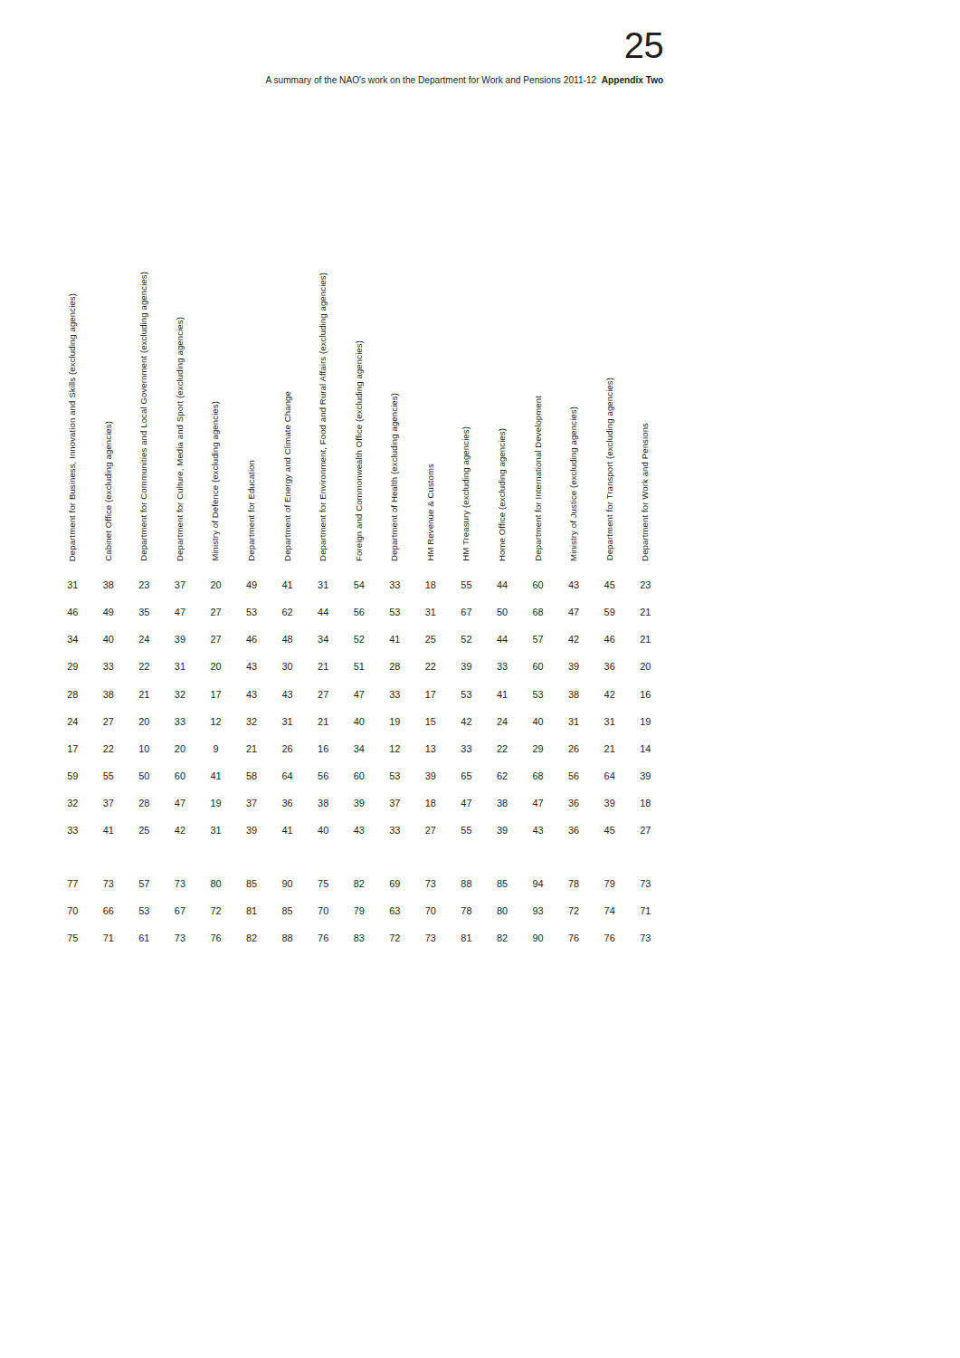25
A summary of the NAO's work on the Department for Work and Pensions 2011-12 Appendix Two
| Department for Business, Innovation and Skills (excluding agencies) | Cabinet Office (excluding agencies) | Department for Communities and Local Government (excluding agencies) | Department for Culture, Media and Sport (excluding agencies) | Ministry of Defence (excluding agencies) | Department for Education | Department of Energy and Climate Change | Department for Environment, Food and Rural Affairs (excluding agencies) | Foreign and Commonwealth Office (excluding agencies) | Department of Health (excluding agencies) | HM Revenue & Customs | HM Treasury (excluding agencies) | Home Office (excluding agencies) | Department for International Development | Ministry of Justice (excluding agencies) | Department for Transport (excluding agencies) | Department for Work and Pensions |
| --- | --- | --- | --- | --- | --- | --- | --- | --- | --- | --- | --- | --- | --- | --- | --- | --- |
| 31 | 38 | 23 | 37 | 20 | 49 | 41 | 31 | 54 | 33 | 18 | 55 | 44 | 60 | 43 | 45 | 23 |
| 46 | 49 | 35 | 47 | 27 | 53 | 62 | 44 | 56 | 53 | 31 | 67 | 50 | 68 | 47 | 59 | 21 |
| 34 | 40 | 24 | 39 | 27 | 46 | 48 | 34 | 52 | 41 | 25 | 52 | 44 | 57 | 42 | 46 | 21 |
| 29 | 33 | 22 | 31 | 20 | 43 | 30 | 21 | 51 | 28 | 22 | 39 | 33 | 60 | 39 | 36 | 20 |
| 28 | 38 | 21 | 32 | 17 | 43 | 43 | 27 | 47 | 33 | 17 | 53 | 41 | 53 | 38 | 42 | 16 |
| 24 | 27 | 20 | 33 | 12 | 32 | 31 | 21 | 40 | 19 | 15 | 42 | 24 | 40 | 31 | 31 | 19 |
| 17 | 22 | 10 | 20 | 9 | 21 | 26 | 16 | 34 | 12 | 13 | 33 | 22 | 29 | 26 | 21 | 14 |
| 59 | 55 | 50 | 60 | 41 | 58 | 64 | 56 | 60 | 53 | 39 | 65 | 62 | 68 | 56 | 64 | 39 |
| 32 | 37 | 28 | 47 | 19 | 37 | 36 | 38 | 39 | 37 | 18 | 47 | 38 | 47 | 36 | 39 | 18 |
| 33 | 41 | 25 | 42 | 31 | 39 | 41 | 40 | 43 | 33 | 27 | 55 | 39 | 43 | 36 | 45 | 27 |
| 77 | 73 | 57 | 73 | 80 | 85 | 90 | 75 | 82 | 69 | 73 | 88 | 85 | 94 | 78 | 79 | 73 |
| 70 | 66 | 53 | 67 | 72 | 81 | 85 | 70 | 79 | 63 | 70 | 78 | 80 | 93 | 72 | 74 | 71 |
| 75 | 71 | 61 | 73 | 76 | 82 | 88 | 76 | 83 | 72 | 73 | 81 | 82 | 90 | 76 | 76 | 73 |